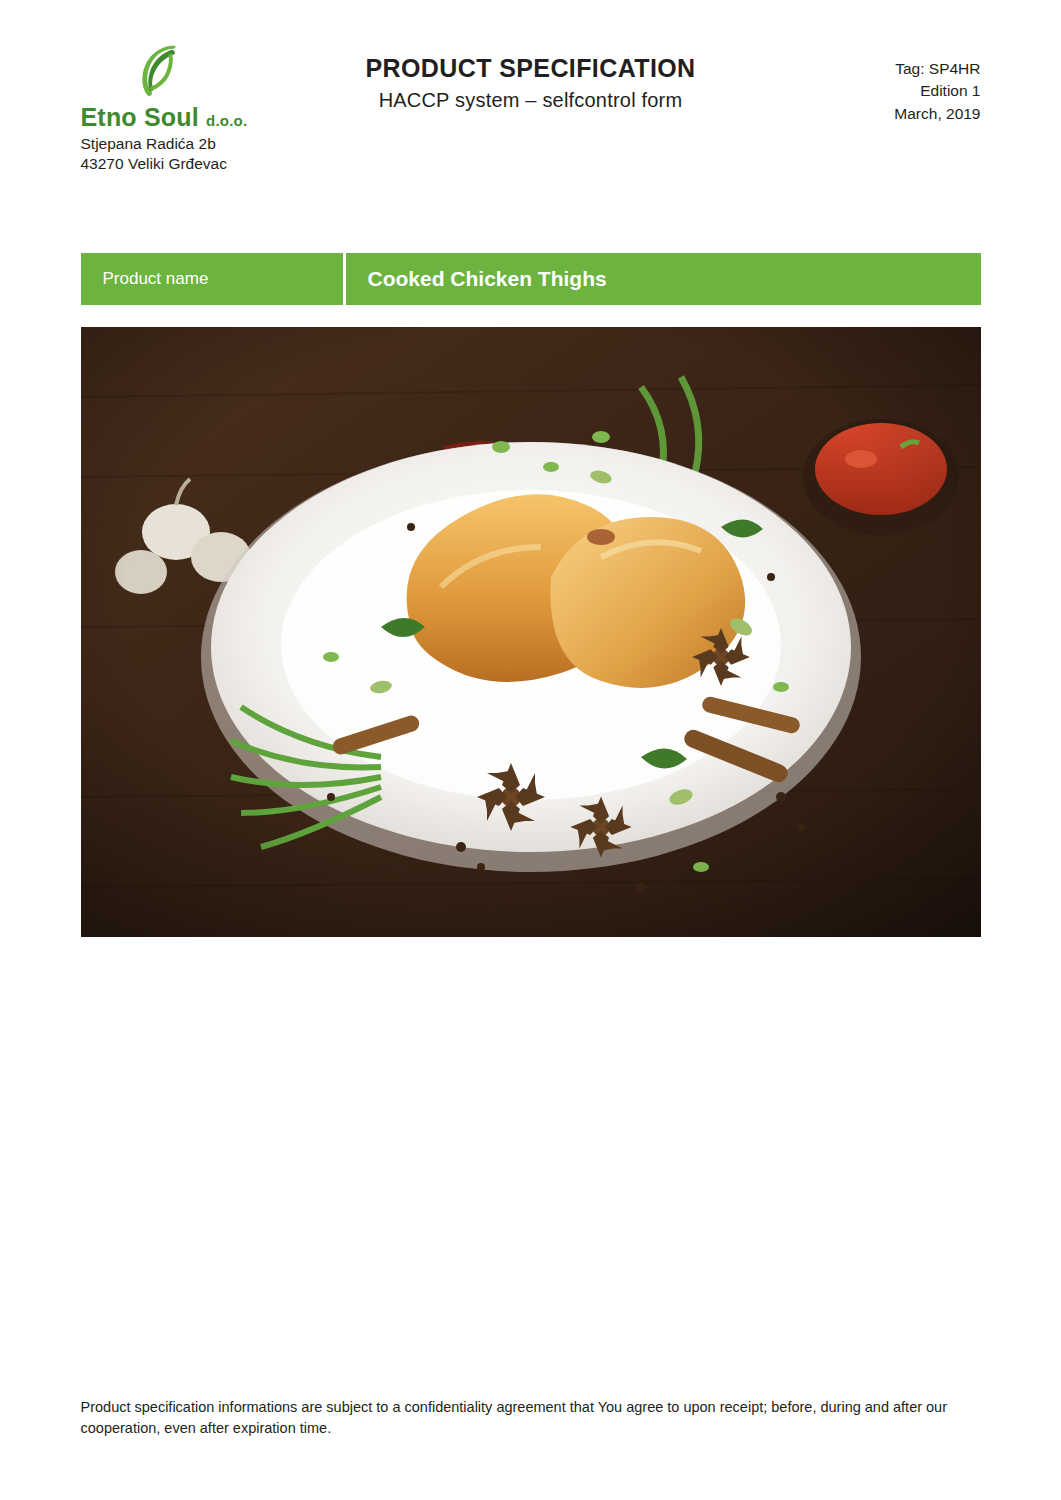Etno Soul d.o.o.
Stjepana Radića 2b
43270 Veliki Grđevac
Product Specification
HACCP system – selfcontrol form
Tag: SP4HR
Edition 1
March, 2019
Product name
Cooked Chicken Thighs
Product specification informations are subject to a confidentiality agreement that You agree to upon receipt; before, during and after our cooperation, even after expiration time.